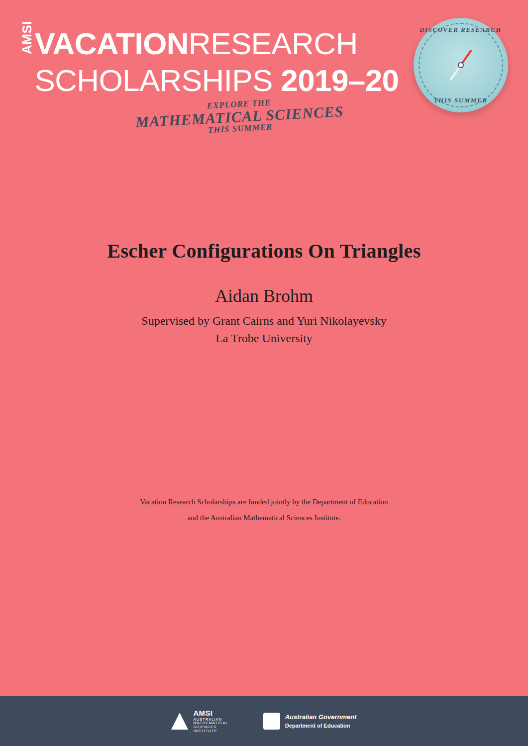AMSI VACATION RESEARCH
AMSI SCHOLARSHIPS 2019–20
EXPLORE THE
MATHEMATICAL SCIENCES
THIS SUMMER
DISCOVER RESEARCH
THIS SUMMER
Escher Configurations On Triangles
Aidan Brohm
Supervised by Grant Cairns and Yuri Nikolayevsky
La Trobe University
Vacation Research Scholarships are funded jointly by the Department of Education
and the Australian Mathematical Sciences Institute.
AMSI Australian Mathematical Sciences Institute
Australian Government
Department of Education